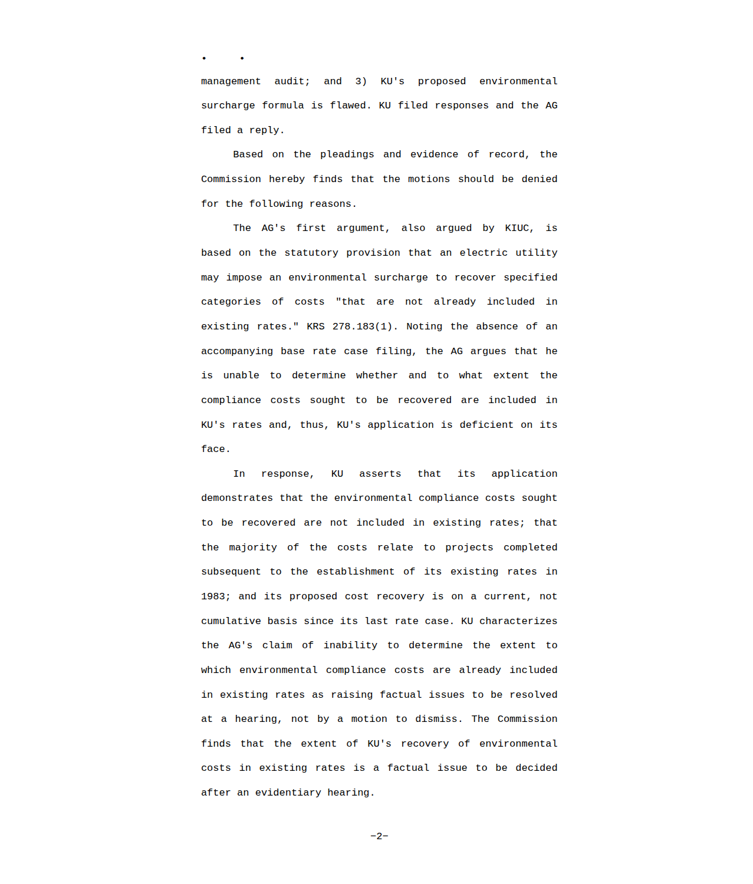• •
management audit; and 3) KU's proposed environmental surcharge formula is flawed. KU filed responses and the AG filed a reply.
Based on the pleadings and evidence of record, the Commission hereby finds that the motions should be denied for the following reasons.
The AG's first argument, also argued by KIUC, is based on the statutory provision that an electric utility may impose an environmental surcharge to recover specified categories of costs "that are not already included in existing rates." KRS 278.183(1). Noting the absence of an accompanying base rate case filing, the AG argues that he is unable to determine whether and to what extent the compliance costs sought to be recovered are included in KU's rates and, thus, KU's application is deficient on its face.
In response, KU asserts that its application demonstrates that the environmental compliance costs sought to be recovered are not included in existing rates; that the majority of the costs relate to projects completed subsequent to the establishment of its existing rates in 1983; and its proposed cost recovery is on a current, not cumulative basis since its last rate case. KU characterizes the AG's claim of inability to determine the extent to which environmental compliance costs are already included in existing rates as raising factual issues to be resolved at a hearing, not by a motion to dismiss. The Commission finds that the extent of KU's recovery of environmental costs in existing rates is a factual issue to be decided after an evidentiary hearing.
−2−